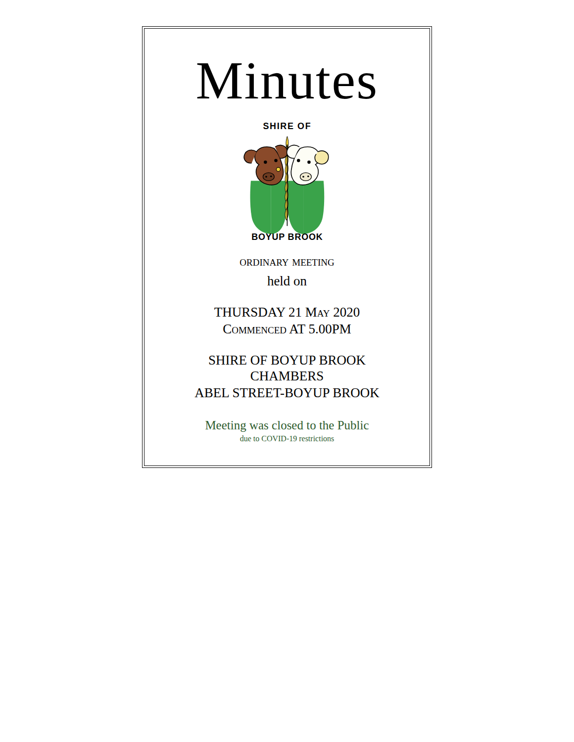Minutes
SHIRE OF BOYUP BROOK
ORDINARY MEETING
held on
THURSDAY 21 May 2020
Commenced AT 5.00PM
SHIRE OF BOYUP BROOKCHAMBERS
ABEL STREET-BOYUP BROOK
Meeting was closed to the Public due to COVID-19 restrictions